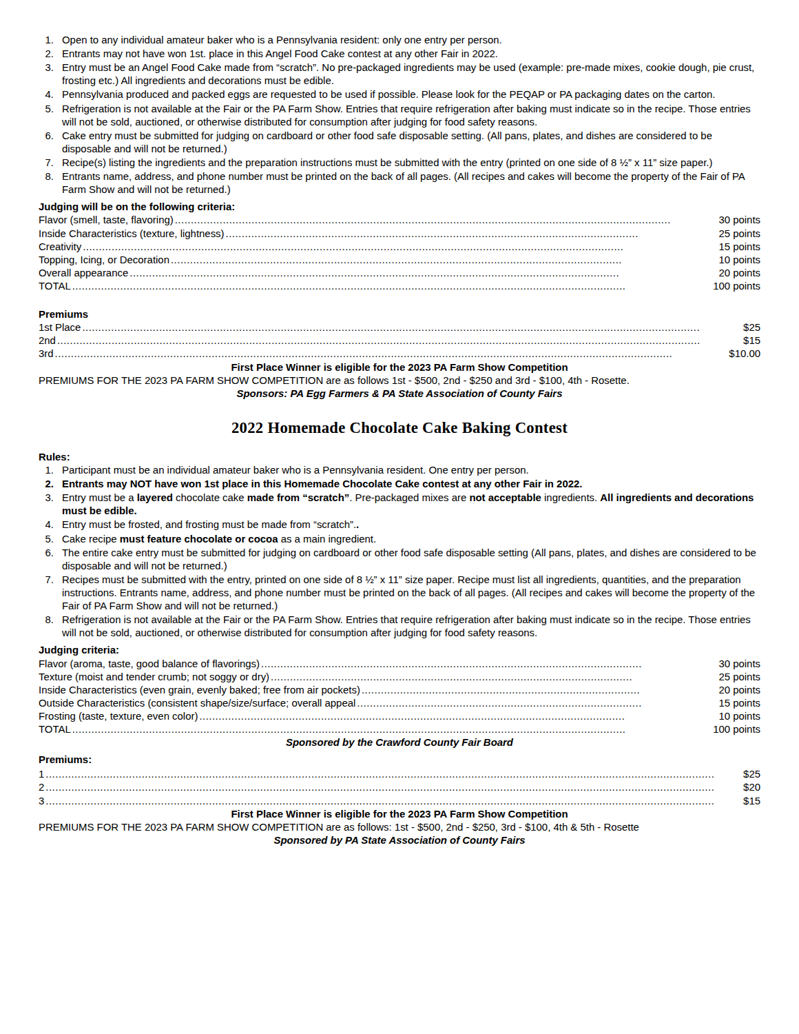Open to any individual amateur baker who is a Pennsylvania resident: only one entry per person.
Entrants may not have won 1st. place in this Angel Food Cake contest at any other Fair in 2022.
Entry must be an Angel Food Cake made from “scratch”. No pre-packaged ingredients may be used (example: pre-made mixes, cookie dough, pie crust, frosting etc.) All ingredients and decorations must be edible.
Pennsylvania produced and packed eggs are requested to be used if possible. Please look for the PEQAP or PA packaging dates on the carton.
Refrigeration is not available at the Fair or the PA Farm Show. Entries that require refrigeration after baking must indicate so in the recipe. Those entries will not be sold, auctioned, or otherwise distributed for consumption after judging for food safety reasons.
Cake entry must be submitted for judging on cardboard or other food safe disposable setting. (All pans, plates, and dishes are considered to be disposable and will not be returned.)
Recipe(s) listing the ingredients and the preparation instructions must be submitted with the entry (printed on one side of 8 ½” x 11” size paper.)
Entrants name, address, and phone number must be printed on the back of all pages. (All recipes and cakes will become the property of the Fair of PA Farm Show and will not be returned.)
Judging will be on the following criteria:
Flavor (smell, taste, flavoring)........................................................................................................................................................... 30 points
Inside Characteristics (texture, lightness)................................................................................................................................. 25 points
Creativity......................................................................................................................................................................... 15 points
Topping, Icing, or Decoration............................................................................................................................................. 10 points
Overall appearance......................................................................................................................................................... 20 points
TOTAL............................................................................................................................................................................. 100 points
Premiums
1st Place.................................................................................................................................................................................................$25
2nd.........................................................................................................................................................................................................$15
3rd.................................................................................................................................................................................................$10.00
First Place Winner is eligible for the 2023 PA Farm Show Competition
PREMIUMS FOR THE 2023 PA FARM SHOW COMPETITION are as follows 1st - $500, 2nd - $250 and 3rd - $100, 4th - Rosette.
Sponsors: PA Egg Farmers & PA State Association of County Fairs
2022 Homemade Chocolate Cake Baking Contest
Rules:
Participant must be an individual amateur baker who is a Pennsylvania resident. One entry per person.
Entrants may NOT have won 1st place in this Homemade Chocolate Cake contest at any other Fair in 2022.
Entry must be a layered chocolate cake made from “scratch”. Pre-packaged mixes are not acceptable ingredients. All ingredients and decorations must be edible.
Entry must be frosted, and frosting must be made from “scratch”..
Cake recipe must feature chocolate or cocoa as a main ingredient.
The entire cake entry must be submitted for judging on cardboard or other food safe disposable setting (All pans, plates, and dishes are considered to be disposable and will not be returned.)
Recipes must be submitted with the entry, printed on one side of 8 ½” x 11” size paper. Recipe must list all ingredients, quantities, and the preparation instructions. Entrants name, address, and phone number must be printed on the back of all pages. (All recipes and cakes will become the property of the Fair of PA Farm Show and will not be returned.)
Refrigeration is not available at the Fair or the PA Farm Show. Entries that require refrigeration after baking must indicate so in the recipe. Those entries will not be sold, auctioned, or otherwise distributed for consumption after judging for food safety reasons.
Judging criteria:
Flavor (aroma, taste, good balance of flavorings)....................................................................................................................... 30 points
Texture (moist and tender crumb; not soggy or dry)................................................................................................................. 25 points
Inside Characteristics (even grain, evenly baked; free from air pockets)....................................................................................... 20 points
Outside Characteristics (consistent shape/size/surface; overall appeal......................................................................................... 15 points
Frosting (taste, texture, even color)..................................................................................................................................... 10 points
TOTAL............................................................................................................................................................................. 100 points
Sponsored by the Crawford County Fair Board
Premiums:
1.................................................................................................................................................................................................................$25
2.................................................................................................................................................................................................................$20
3.................................................................................................................................................................................................................$15
First Place Winner is eligible for the 2023 PA Farm Show Competition
PREMIUMS FOR THE 2023 PA FARM SHOW COMPETITION are as follows: 1st - $500, 2nd - $250, 3rd - $100, 4th & 5th - Rosette
Sponsored by PA State Association of County Fairs